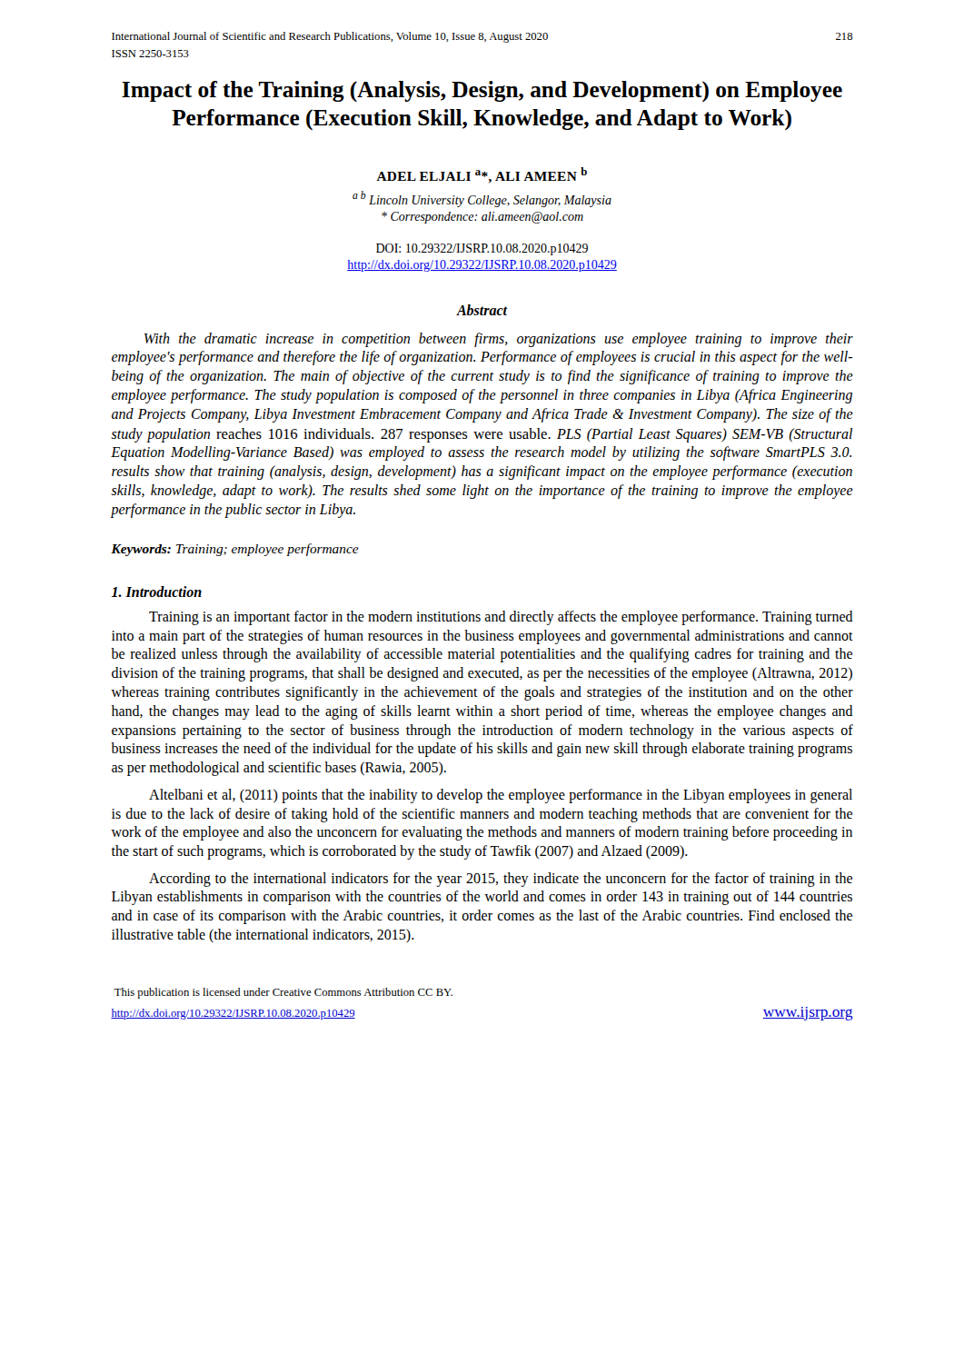International Journal of Scientific and Research Publications, Volume 10, Issue 8, August 2020
218
ISSN 2250-3153
Impact of the Training (Analysis, Design, and Development) on Employee Performance (Execution Skill, Knowledge, and Adapt to Work)
ADEL ELJALI a*, ALI AMEEN b
a b Lincoln University College, Selangor, Malaysia
* Correspondence: ali.ameen@aol.com
DOI: 10.29322/IJSRP.10.08.2020.p10429
http://dx.doi.org/10.29322/IJSRP.10.08.2020.p10429
Abstract
With the dramatic increase in competition between firms, organizations use employee training to improve their employee's performance and therefore the life of organization. Performance of employees is crucial in this aspect for the well-being of the organization. The main of objective of the current study is to find the significance of training to improve the employee performance. The study population is composed of the personnel in three companies in Libya (Africa Engineering and Projects Company, Libya Investment Embracement Company and Africa Trade & Investment Company). The size of the study population reaches 1016 individuals. 287 responses were usable. PLS (Partial Least Squares) SEM-VB (Structural Equation Modelling-Variance Based) was employed to assess the research model by utilizing the software SmartPLS 3.0. results show that training (analysis, design, development) has a significant impact on the employee performance (execution skills, knowledge, adapt to work). The results shed some light on the importance of the training to improve the employee performance in the public sector in Libya.
Keywords: Training; employee performance
1. Introduction
Training is an important factor in the modern institutions and directly affects the employee performance. Training turned into a main part of the strategies of human resources in the business employees and governmental administrations and cannot be realized unless through the availability of accessible material potentialities and the qualifying cadres for training and the division of the training programs, that shall be designed and executed, as per the necessities of the employee (Altrawna, 2012) whereas training contributes significantly in the achievement of the goals and strategies of the institution and on the other hand, the changes may lead to the aging of skills learnt within a short period of time, whereas the employee changes and expansions pertaining to the sector of business through the introduction of modern technology in the various aspects of business increases the need of the individual for the update of his skills and gain new skill through elaborate training programs as per methodological and scientific bases (Rawia, 2005).
Altelbani et al, (2011) points that the inability to develop the employee performance in the Libyan employees in general is due to the lack of desire of taking hold of the scientific manners and modern teaching methods that are convenient for the work of the employee and also the unconcern for evaluating the methods and manners of modern training before proceeding in the start of such programs, which is corroborated by the study of Tawfik (2007) and Alzaed (2009).
According to the international indicators for the year 2015, they indicate the unconcern for the factor of training in the Libyan establishments in comparison with the countries of the world and comes in order 143 in training out of 144 countries and in case of its comparison with the Arabic countries, it order comes as the last of the Arabic countries. Find enclosed the illustrative table (the international indicators, 2015).
This publication is licensed under Creative Commons Attribution CC BY.
http://dx.doi.org/10.29322/IJSRP.10.08.2020.p10429
www.ijsrp.org